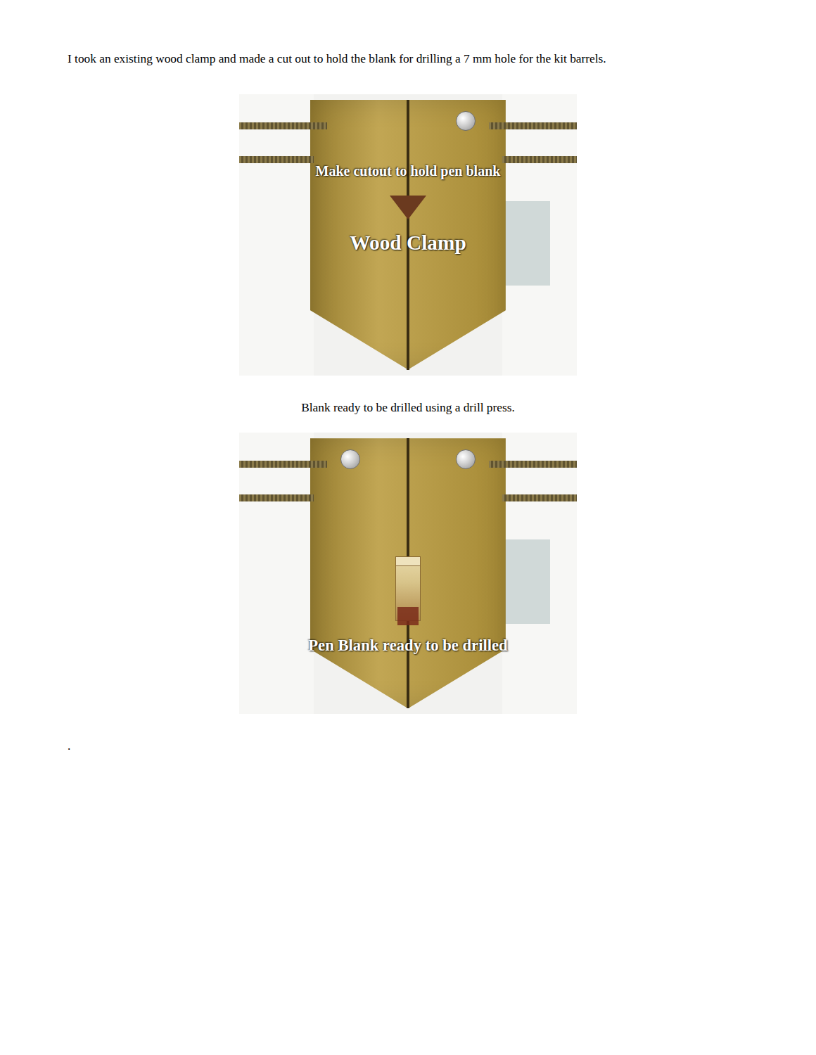I took an existing wood clamp and made a cut out to hold the blank for drilling a 7 mm hole for the kit barrels.
Make cutout to hold pen blank
Wood Clamp
Blank ready to be drilled using a drill press.
Pen Blank ready to be drilled
.